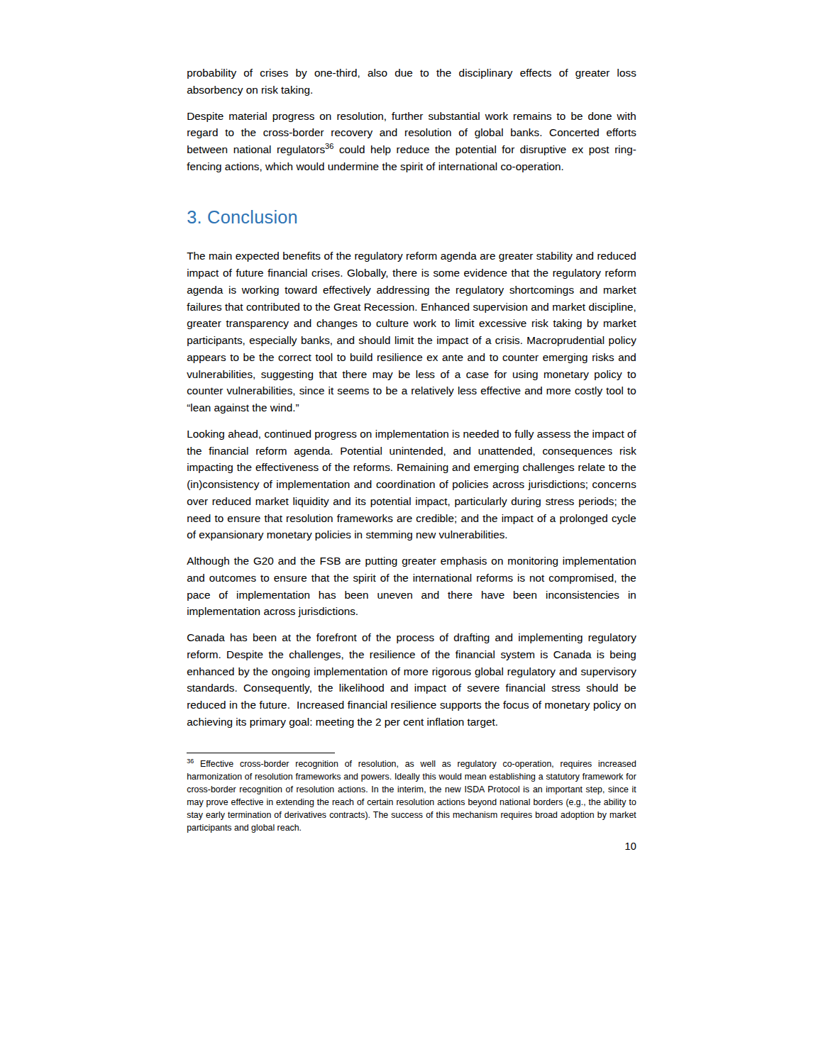probability of crises by one-third, also due to the disciplinary effects of greater loss absorbency on risk taking.
Despite material progress on resolution, further substantial work remains to be done with regard to the cross-border recovery and resolution of global banks. Concerted efforts between national regulators36 could help reduce the potential for disruptive ex post ring-fencing actions, which would undermine the spirit of international co-operation.
3. Conclusion
The main expected benefits of the regulatory reform agenda are greater stability and reduced impact of future financial crises. Globally, there is some evidence that the regulatory reform agenda is working toward effectively addressing the regulatory shortcomings and market failures that contributed to the Great Recession. Enhanced supervision and market discipline, greater transparency and changes to culture work to limit excessive risk taking by market participants, especially banks, and should limit the impact of a crisis. Macroprudential policy appears to be the correct tool to build resilience ex ante and to counter emerging risks and vulnerabilities, suggesting that there may be less of a case for using monetary policy to counter vulnerabilities, since it seems to be a relatively less effective and more costly tool to “lean against the wind.”
Looking ahead, continued progress on implementation is needed to fully assess the impact of the financial reform agenda. Potential unintended, and unattended, consequences risk impacting the effectiveness of the reforms. Remaining and emerging challenges relate to the (in)consistency of implementation and coordination of policies across jurisdictions; concerns over reduced market liquidity and its potential impact, particularly during stress periods; the need to ensure that resolution frameworks are credible; and the impact of a prolonged cycle of expansionary monetary policies in stemming new vulnerabilities.
Although the G20 and the FSB are putting greater emphasis on monitoring implementation and outcomes to ensure that the spirit of the international reforms is not compromised, the pace of implementation has been uneven and there have been inconsistencies in implementation across jurisdictions.
Canada has been at the forefront of the process of drafting and implementing regulatory reform. Despite the challenges, the resilience of the financial system is Canada is being enhanced by the ongoing implementation of more rigorous global regulatory and supervisory standards. Consequently, the likelihood and impact of severe financial stress should be reduced in the future. Increased financial resilience supports the focus of monetary policy on achieving its primary goal: meeting the 2 per cent inflation target.
36 Effective cross-border recognition of resolution, as well as regulatory co-operation, requires increased harmonization of resolution frameworks and powers. Ideally this would mean establishing a statutory framework for cross-border recognition of resolution actions. In the interim, the new ISDA Protocol is an important step, since it may prove effective in extending the reach of certain resolution actions beyond national borders (e.g., the ability to stay early termination of derivatives contracts). The success of this mechanism requires broad adoption by market participants and global reach.
10